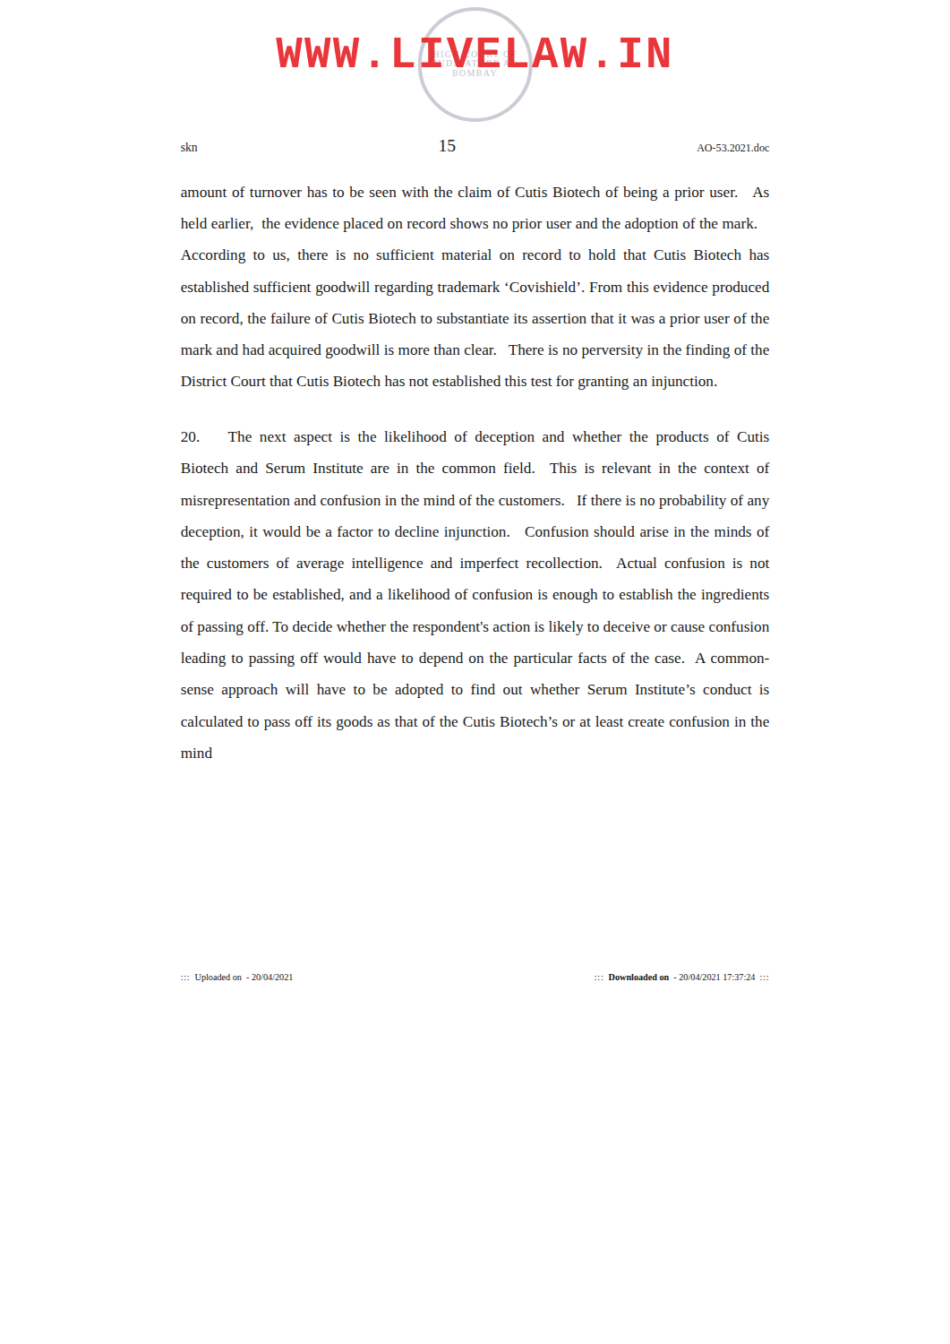HIGH COURT OF JUDICATURE AT BOMBAY
WWW.LIVELAW.IN
skn
15
AO-53.2021.doc
amount of turnover has to be seen with the claim of Cutis Biotech of being a prior user. As held earlier, the evidence placed on record shows no prior user and the adoption of the mark. According to us, there is no sufficient material on record to hold that Cutis Biotech has established sufficient goodwill regarding trademark ‘Covishield’. From this evidence produced on record, the failure of Cutis Biotech to substantiate its assertion that it was a prior user of the mark and had acquired goodwill is more than clear. There is no perversity in the finding of the District Court that Cutis Biotech has not established this test for granting an injunction.
20. The next aspect is the likelihood of deception and whether the products of Cutis Biotech and Serum Institute are in the common field. This is relevant in the context of misrepresentation and confusion in the mind of the customers. If there is no probability of any deception, it would be a factor to decline injunction. Confusion should arise in the minds of the customers of average intelligence and imperfect recollection. Actual confusion is not required to be established, and a likelihood of confusion is enough to establish the ingredients of passing off. To decide whether the respondent's action is likely to deceive or cause confusion leading to passing off would have to depend on the particular facts of the case. A common-sense approach will have to be adopted to find out whether Serum Institute’s conduct is calculated to pass off its goods as that of the Cutis Biotech’s or at least create confusion in the mind
::: Uploaded on - 20/04/2021
::: Downloaded on - 20/04/2021 17:37:24 :::